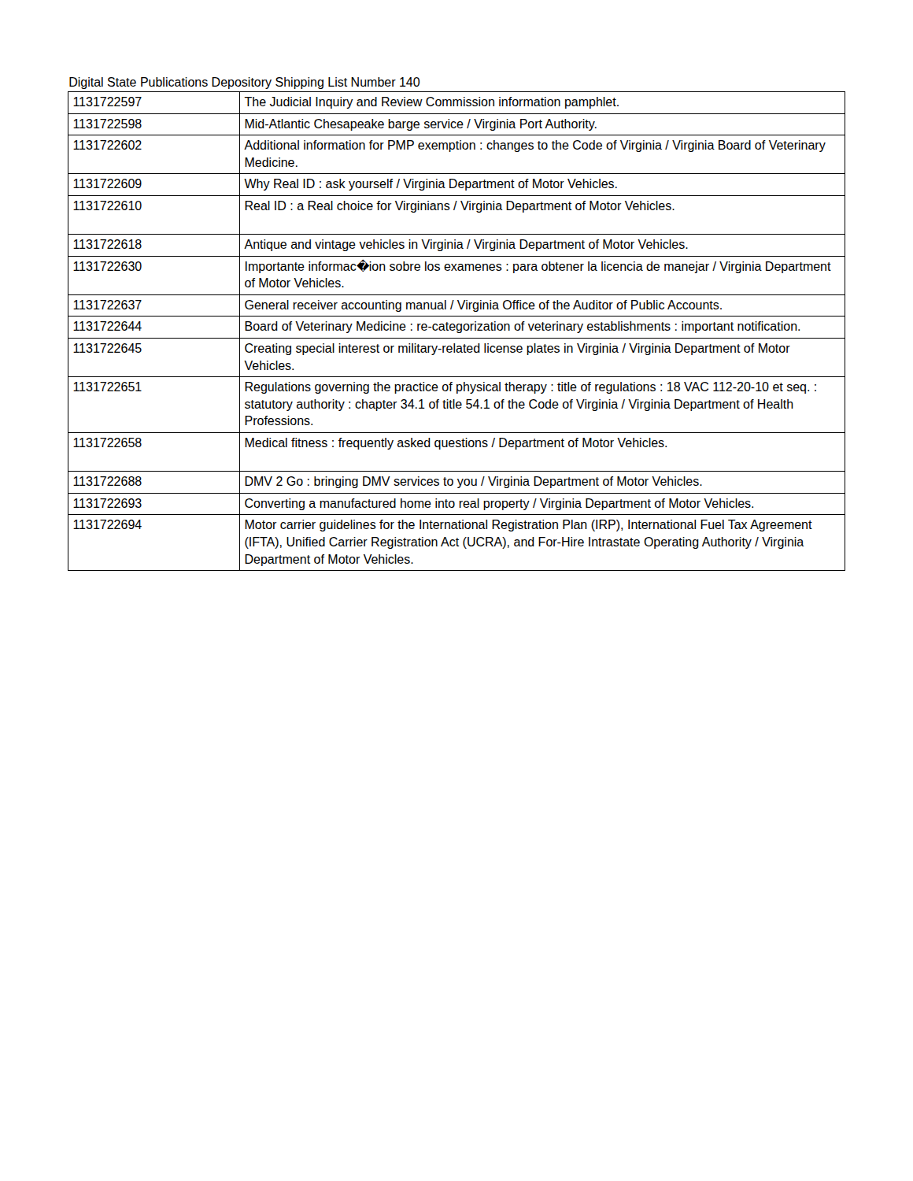Digital State Publications Depository Shipping List Number 140
| 1131722597 | The Judicial Inquiry and Review Commission information pamphlet. |
| 1131722598 | Mid-Atlantic Chesapeake barge service / Virginia Port Authority. |
| 1131722602 | Additional information for PMP exemption : changes to the Code of Virginia / Virginia Board of Veterinary Medicine. |
| 1131722609 | Why Real ID : ask yourself / Virginia Department of Motor Vehicles. |
| 1131722610 | Real ID : a Real choice for Virginians / Virginia Department of Motor Vehicles. |
| 1131722618 | Antique and vintage vehicles in Virginia / Virginia Department of Motor Vehicles. |
| 1131722630 | Importante informac�ion sobre los examenes : para obtener la licencia de manejar / Virginia Department of Motor Vehicles. |
| 1131722637 | General receiver accounting manual / Virginia Office of the Auditor of Public Accounts. |
| 1131722644 | Board of Veterinary Medicine : re-categorization of veterinary establishments : important notification. |
| 1131722645 | Creating special interest or military-related license plates in Virginia / Virginia Department of Motor Vehicles. |
| 1131722651 | Regulations governing the practice of physical therapy : title of regulations : 18 VAC 112-20-10 et seq. : statutory authority : chapter 34.1 of title 54.1 of the Code of Virginia / Virginia Department of Health Professions. |
| 1131722658 | Medical fitness : frequently asked questions / Department of Motor Vehicles. |
| 1131722688 | DMV 2 Go : bringing DMV services to you / Virginia Department of Motor Vehicles. |
| 1131722693 | Converting a manufactured home into real property / Virginia Department of Motor Vehicles. |
| 1131722694 | Motor carrier guidelines for the International Registration Plan (IRP), International Fuel Tax Agreement (IFTA), Unified Carrier Registration Act (UCRA), and For-Hire Intrastate Operating Authority / Virginia Department of Motor Vehicles. |